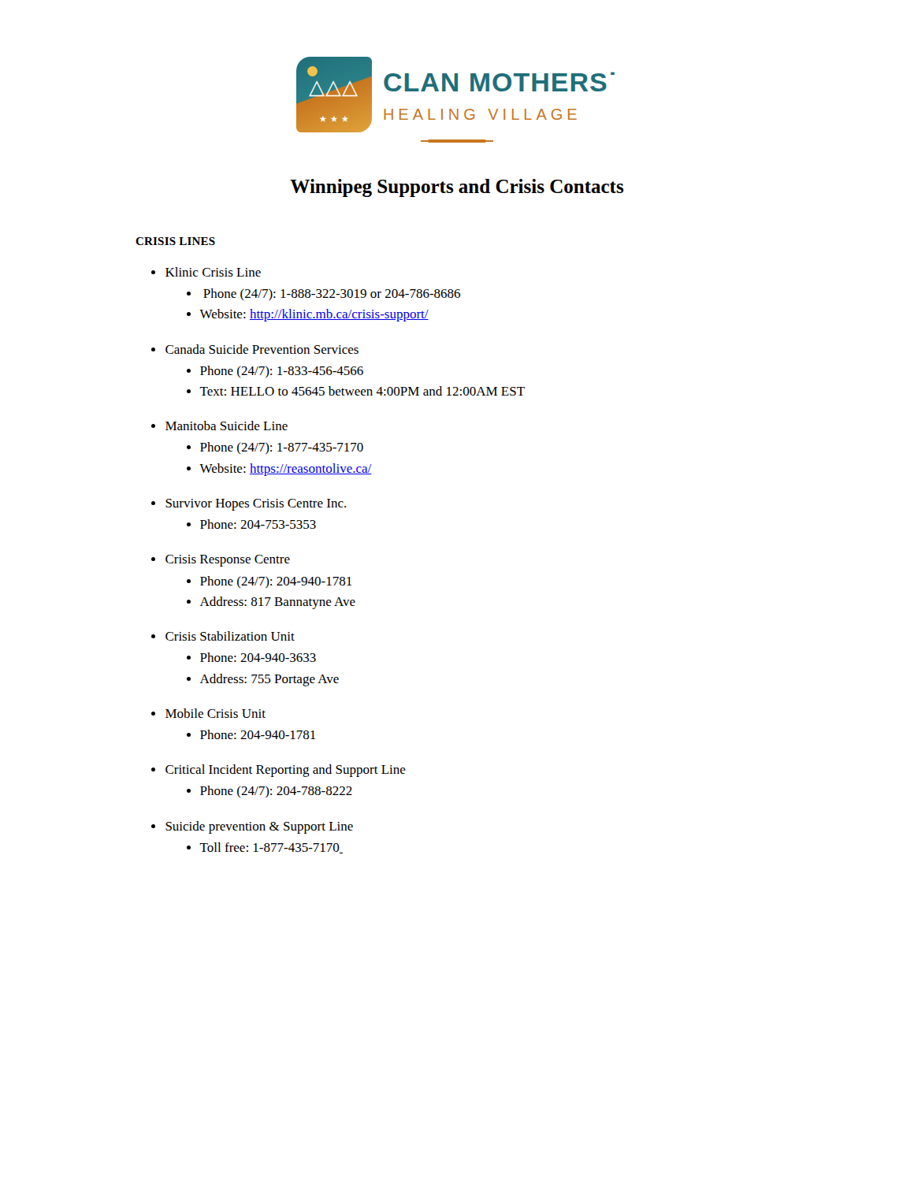△△△
⋆⋆⋆
CLAN MOTHERS˙
HEALING VILLAGE
Winnipeg Supports and Crisis Contacts
CRISIS LINES
Klinic Crisis Line
Phone (24/7): 1-888-322-3019 or 204-786-8686
Website: http://klinic.mb.ca/crisis-support/
Canada Suicide Prevention Services
Phone (24/7): 1-833-456-4566
Text: HELLO to 45645 between 4:00PM and 12:00AM EST
Manitoba Suicide Line
Phone (24/7): 1-877-435-7170
Website: https://reasontolive.ca/
Survivor Hopes Crisis Centre Inc.
Phone: 204-753-5353
Crisis Response Centre
Phone (24/7): 204-940-1781
Address: 817 Bannatyne Ave
Crisis Stabilization Unit
Phone: 204-940-3633
Address: 755 Portage Ave
Mobile Crisis Unit
Phone: 204-940-1781
Critical Incident Reporting and Support Line
Phone (24/7): 204-788-8222
Suicide prevention & Support Line
Toll free: 1-877-435-7170